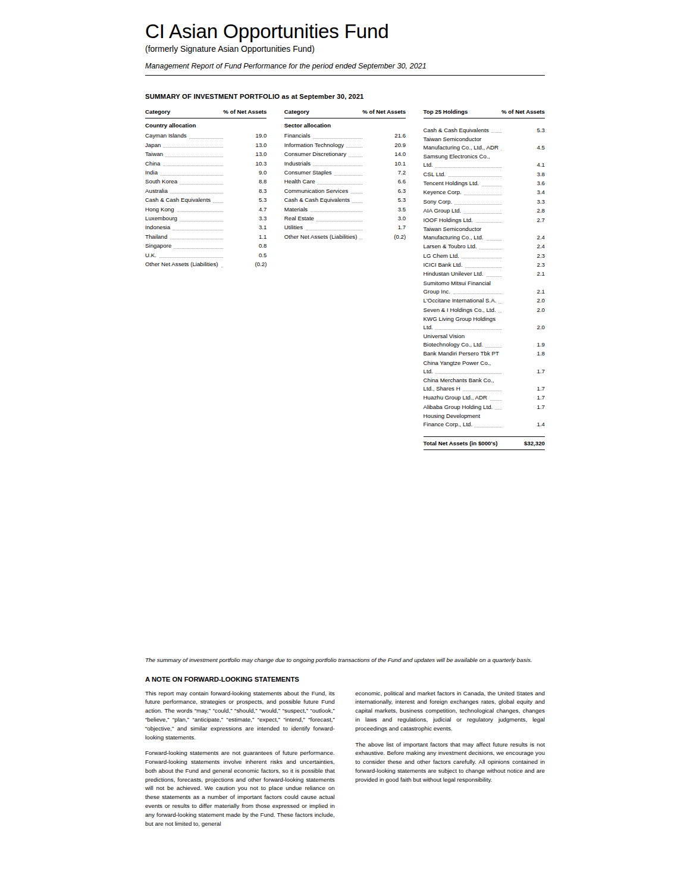CI Asian Opportunities Fund
(formerly Signature Asian Opportunities Fund)
Management Report of Fund Performance for the period ended September 30, 2021
SUMMARY OF INVESTMENT PORTFOLIO as at September 30, 2021
| Category | % of Net Assets |
| --- | --- |
| Country allocation |
| Cayman Islands | 19.0 |
| Japan | 13.0 |
| Taiwan | 13.0 |
| China | 10.3 |
| India | 9.0 |
| South Korea | 8.8 |
| Australia | 8.3 |
| Cash & Cash Equivalents | 5.3 |
| Hong Kong | 4.7 |
| Luxembourg | 3.3 |
| Indonesia | 3.1 |
| Thailand | 1.1 |
| Singapore | 0.8 |
| U.K. | 0.5 |
| Other Net Assets (Liabilities) | (0.2) |
| Category | % of Net Assets |
| --- | --- |
| Sector allocation |
| Financials | 21.6 |
| Information Technology | 20.9 |
| Consumer Discretionary | 14.0 |
| Industrials | 10.1 |
| Consumer Staples | 7.2 |
| Health Care | 6.6 |
| Communication Services | 6.3 |
| Cash & Cash Equivalents | 5.3 |
| Materials | 3.5 |
| Real Estate | 3.0 |
| Utilities | 1.7 |
| Other Net Assets (Liabilities) | (0.2) |
| Top 25 Holdings | % of Net Assets |
| --- | --- |
| Cash & Cash Equivalents | 5.3 |
| Taiwan Semiconductor Manufacturing Co., Ltd., ADR | 4.5 |
| Samsung Electronics Co., Ltd. | 4.1 |
| CSL Ltd. | 3.8 |
| Tencent Holdings Ltd. | 3.6 |
| Keyence Corp. | 3.4 |
| Sony Corp. | 3.3 |
| AIA Group Ltd. | 2.8 |
| IOOF Holdings Ltd. | 2.7 |
| Taiwan Semiconductor Manufacturing Co., Ltd. | 2.4 |
| Larsen & Toubro Ltd. | 2.4 |
| LG Chem Ltd. | 2.3 |
| ICICI Bank Ltd. | 2.3 |
| Hindustan Unilever Ltd. | 2.1 |
| Sumitomo Mitsui Financial Group Inc. | 2.1 |
| L'Occitane International S.A. | 2.0 |
| Seven & I Holdings Co., Ltd. | 2.0 |
| KWG Living Group Holdings Ltd. | 2.0 |
| Universal Vision Biotechnology Co., Ltd. | 1.9 |
| Bank Mandiri Persero Tbk PT | 1.8 |
| China Yangtze Power Co., Ltd. | 1.7 |
| China Merchants Bank Co., Ltd., Shares H | 1.7 |
| Huazhu Group Ltd., ADR | 1.7 |
| Alibaba Group Holding Ltd. | 1.7 |
| Housing Development Finance Corp., Ltd. | 1.4 |
| Total Net Assets (in $000's) | $32,320 |
The summary of investment portfolio may change due to ongoing portfolio transactions of the Fund and updates will be available on a quarterly basis.
A NOTE ON FORWARD-LOOKING STATEMENTS
This report may contain forward-looking statements about the Fund, its future performance, strategies or prospects, and possible future Fund action. The words “may,” “could,” “should,” “would,” “suspect,” “outlook,” “believe,” “plan,” “anticipate,” “estimate,” “expect,” “intend,” “forecast,” “objective,” and similar expressions are intended to identify forward-looking statements.
Forward-looking statements are not guarantees of future performance. Forward-looking statements involve inherent risks and uncertainties, both about the Fund and general economic factors, so it is possible that predictions, forecasts, projections and other forward-looking statements will not be achieved. We caution you not to place undue reliance on these statements as a number of important factors could cause actual events or results to differ materially from those expressed or implied in any forward-looking statement made by the Fund. These factors include, but are not limited to, general
economic, political and market factors in Canada, the United States and internationally, interest and foreign exchanges rates, global equity and capital markets, business competition, technological changes, changes in laws and regulations, judicial or regulatory judgments, legal proceedings and catastrophic events.
The above list of important factors that may affect future results is not exhaustive. Before making any investment decisions, we encourage you to consider these and other factors carefully. All opinions contained in forward-looking statements are subject to change without notice and are provided in good faith but without legal responsibility.